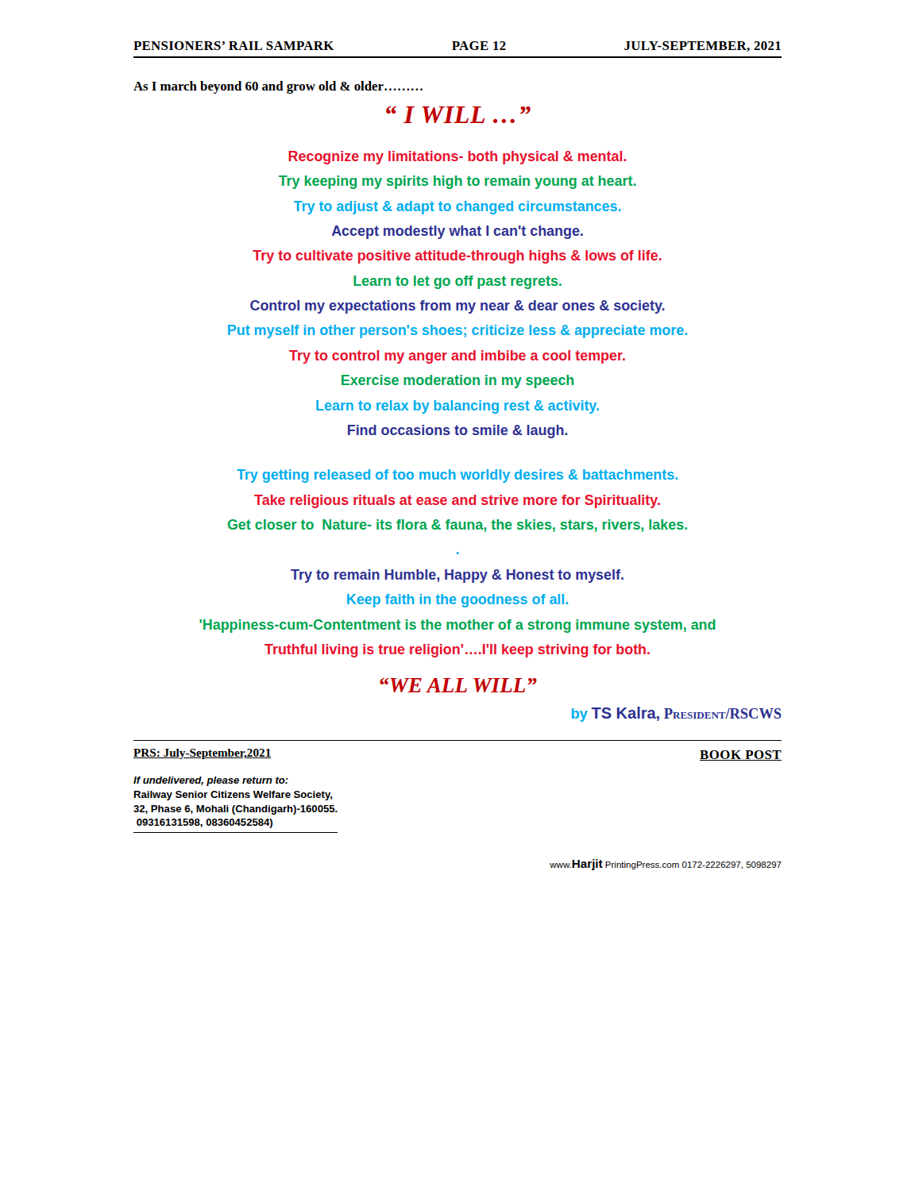PENSIONERS’ RAIL SAMPARK PAGE 12 JULY-SEPTEMBER, 2021
As I march beyond 60 and grow old & older………
“ I WILL …”
Recognize my limitations- both physical & mental.
Try keeping my spirits high to remain young at heart.
Try to adjust & adapt to changed circumstances.
Accept modestly what I can't change.
Try to cultivate positive attitude-through highs & lows of life.
Learn to let go off past regrets.
Control my expectations from my near & dear ones & society.
Put myself in other person's shoes; criticize less & appreciate more.
Try to control my anger and imbibe a cool temper.
Exercise moderation in my speech
Learn to relax by balancing rest & activity.
Find occasions to smile & laugh.
Try getting released of too much worldly desires & battachments.
Take religious rituals at ease and strive more for Spirituality.
Get closer to Nature- its flora & fauna, the skies, stars, rivers, lakes.
.
Try to remain Humble, Happy & Honest to myself.
Keep faith in the goodness of all.
'Happiness-cum-Contentment is the mother of a strong immune system, and
Truthful living is true religion'….I'll keep striving for both.
“WE ALL WILL”
by TS Kalra, President/RSCWS
PRS: July-September,2021
If undelivered, please return to:
Railway Senior Citizens Welfare Society,
32, Phase 6, Mohali (Chandigarh)-160055.
09316131598, 08360452584)
BOOK POST
www.Harjit PrintingPress.com 0172-2226297, 5098297